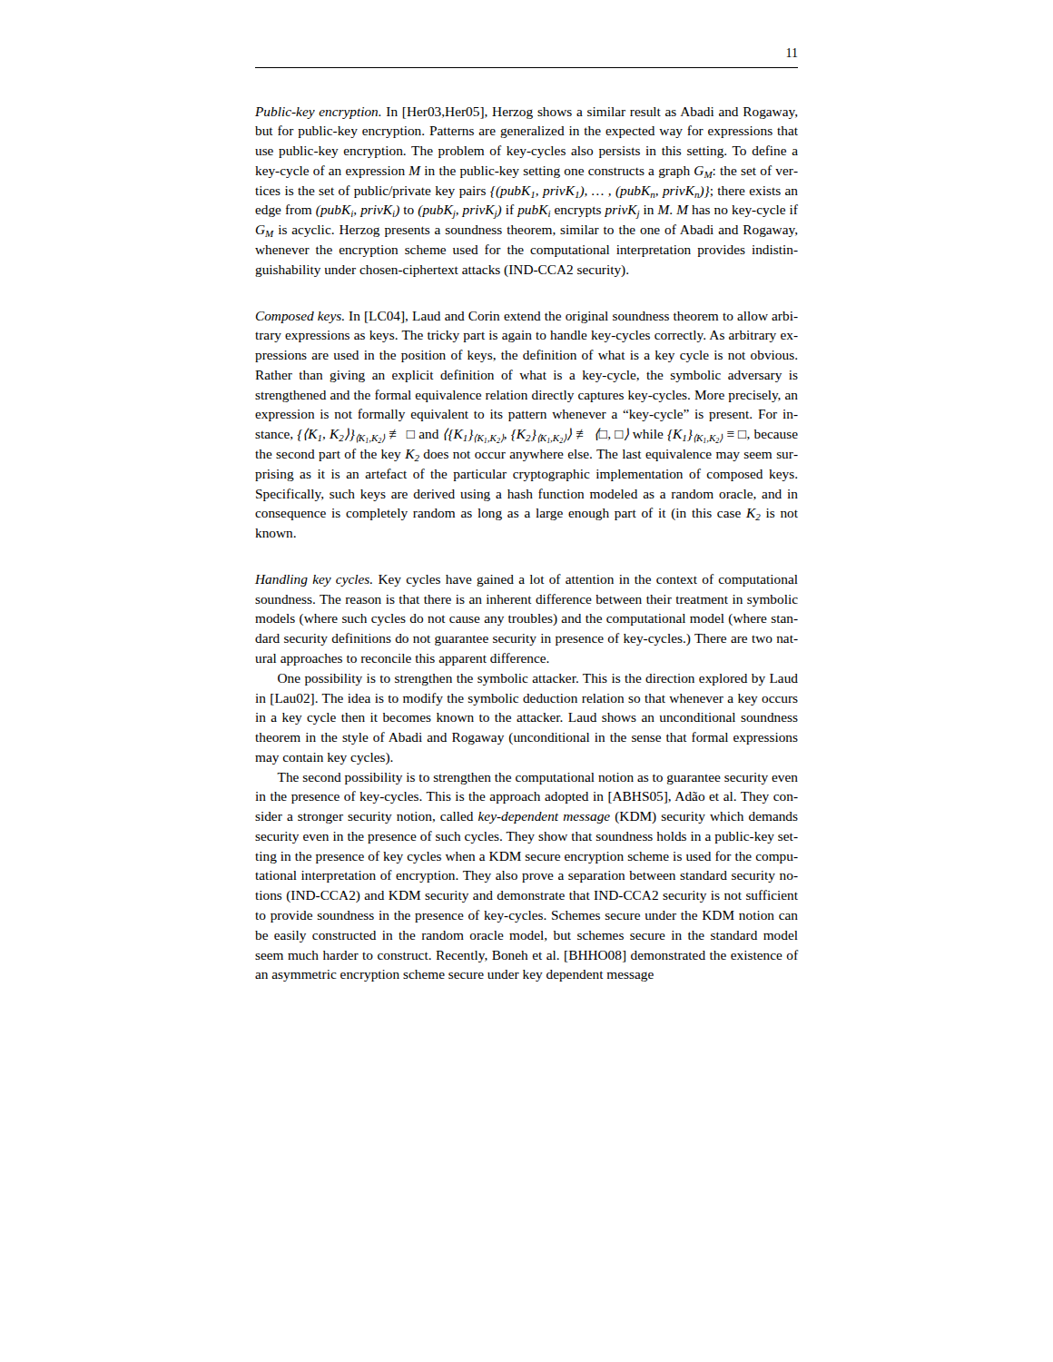11
Public-key encryption. In [Her03,Her05], Herzog shows a similar result as Abadi and Rogaway, but for public-key encryption. Patterns are generalized in the expected way for expressions that use public-key encryption. The problem of key-cycles also persists in this setting. To define a key-cycle of an expression M in the public-key setting one constructs a graph GM: the set of vertices is the set of public/private key pairs {(pubK1, privK1), … , (pubKn, privKn)}; there exists an edge from (pubKi, privKi) to (pubKj, privKj) if pubKi encrypts privKj in M. M has no key-cycle if GM is acyclic. Herzog presents a soundness theorem, similar to the one of Abadi and Rogaway, whenever the encryption scheme used for the computational interpretation provides indistinguishability under chosen-ciphertext attacks (IND-CCA2 security).
Composed keys. In [LC04], Laud and Corin extend the original soundness theorem to allow arbitrary expressions as keys. The tricky part is again to handle key-cycles correctly. As arbitrary expressions are used in the position of keys, the definition of what is a key cycle is not obvious. Rather than giving an explicit definition of what is a key-cycle, the symbolic adversary is strengthened and the formal equivalence relation directly captures key-cycles. More precisely, an expression is not formally equivalent to its pattern whenever a “key-cycle” is present. For instance, {⟨K1, K2⟩}⟨K1,K2⟩ ≢ □ and ⟨{K1}⟨K1,K2⟩, {K2}⟨K1,K2⟩⟩ ≢ ⟨□, □⟩ while {K1}⟨K1,K2⟩ ≡ □, because the second part of the key K2 does not occur anywhere else. The last equivalence may seem surprising as it is an artefact of the particular cryptographic implementation of composed keys. Specifically, such keys are derived using a hash function modeled as a random oracle, and in consequence is completely random as long as a large enough part of it (in this case K2 is not known.
Handling key cycles. Key cycles have gained a lot of attention in the context of computational soundness. The reason is that there is an inherent difference between their treatment in symbolic models (where such cycles do not cause any troubles) and the computational model (where standard security definitions do not guarantee security in presence of key-cycles.) There are two natural approaches to reconcile this apparent difference.
One possibility is to strengthen the symbolic attacker. This is the direction explored by Laud in [Lau02]. The idea is to modify the symbolic deduction relation so that whenever a key occurs in a key cycle then it becomes known to the attacker. Laud shows an unconditional soundness theorem in the style of Abadi and Rogaway (unconditional in the sense that formal expressions may contain key cycles).
The second possibility is to strengthen the computational notion as to guarantee security even in the presence of key-cycles. This is the approach adopted in [ABHS05], Adão et al. They consider a stronger security notion, called key-dependent message (KDM) security which demands security even in the presence of such cycles. They show that soundness holds in a public-key setting in the presence of key cycles when a KDM secure encryption scheme is used for the computational interpretation of encryption. They also prove a separation between standard security notions (IND-CCA2) and KDM security and demonstrate that IND-CCA2 security is not sufficient to provide soundness in the presence of key-cycles. Schemes secure under the KDM notion can be easily constructed in the random oracle model, but schemes secure in the standard model seem much harder to construct. Recently, Boneh et al. [BHHO08] demonstrated the existence of an asymmetric encryption scheme secure under key dependent message